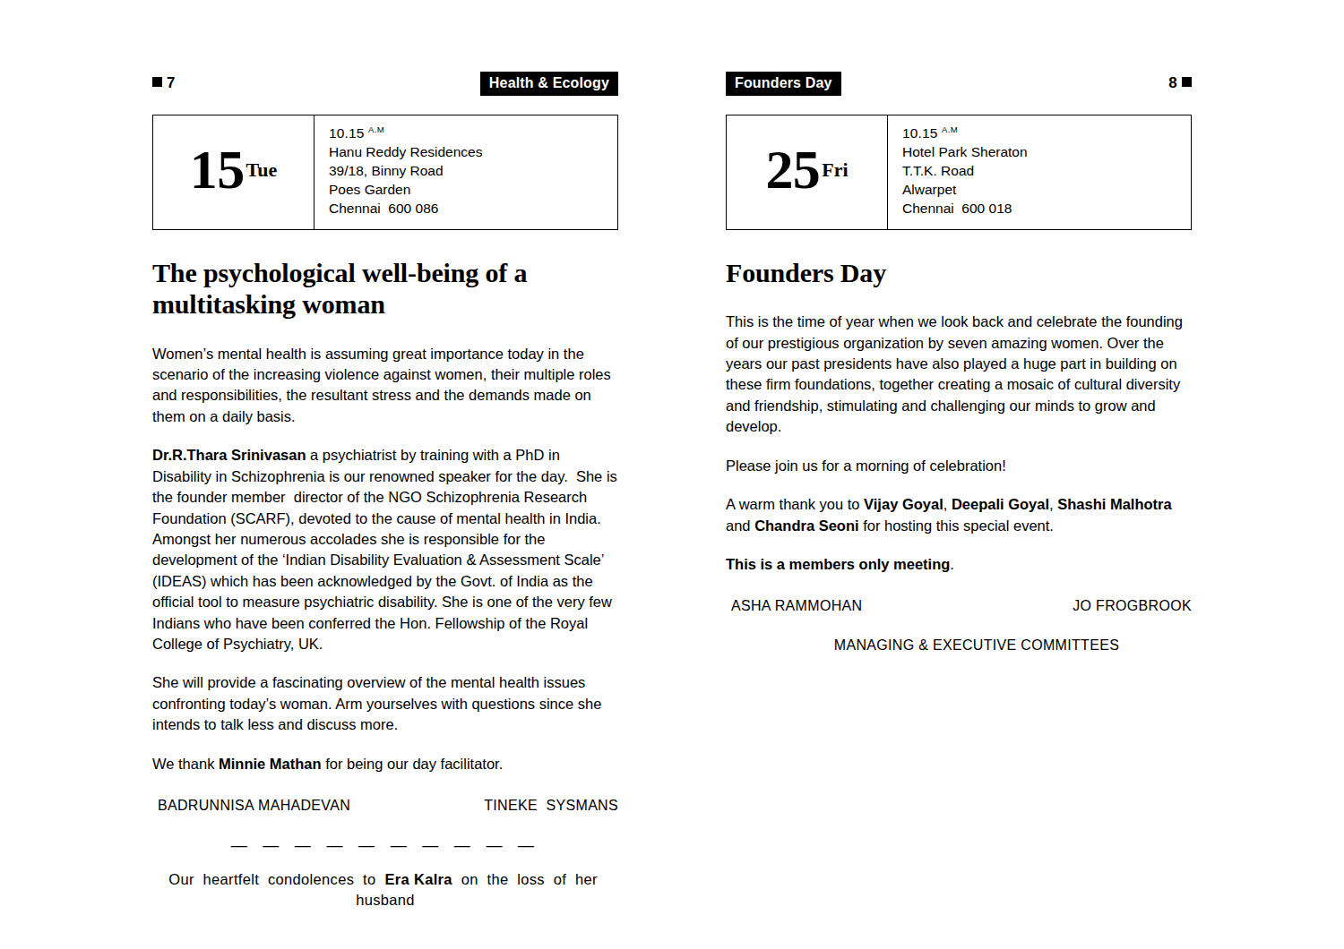7 Health & Ecology
15 Tue
10.15 A.M
Hanu Reddy Residences
39/18, Binny Road
Poes Garden
Chennai 600 086
The psychological well-being of a
multitasking woman
Women’s mental health is assuming great importance today in the scenario of the increasing violence against women, their multiple roles and responsibilities, the resultant stress and the demands made on them on a daily basis.
Dr.R.Thara Srinivasan a psychiatrist by training with a PhD in Disability in Schizophrenia is our renowned speaker for the day. She is the founder member director of the NGO Schizophrenia Research Foundation (SCARF), devoted to the cause of mental health in India. Amongst her numerous accolades she is responsible for the development of the ‘Indian Disability Evaluation & Assessment Scale’ (IDEAS) which has been acknowledged by the Govt. of India as the official tool to measure psychiatric disability. She is one of the very few Indians who have been conferred the Hon. Fellowship of the Royal College of Psychiatry, UK.
She will provide a fascinating overview of the mental health issues confronting today’s woman. Arm yourselves with questions since she intends to talk less and discuss more.
We thank Minnie Mathan for being our day facilitator.
BADRUNNISA MAHADEVAN TINEKE SYSMANS
— — — — — — — — — —
Our heartfelt condolences to Era Kalra on the loss of her husband
Founders Day 8
25 Fri
10.15 A.M
Hotel Park Sheraton
T.T.K. Road
Alwarpet
Chennai 600 018
Founders Day
This is the time of year when we look back and celebrate the founding of our prestigious organization by seven amazing women. Over the years our past presidents have also played a huge part in building on these firm foundations, together creating a mosaic of cultural diversity and friendship, stimulating and challenging our minds to grow and develop.
Please join us for a morning of celebration!
A warm thank you to Vijay Goyal, Deepali Goyal, Shashi Malhotra and Chandra Seoni for hosting this special event.
This is a members only meeting.
ASHA RAMMOHAN JO FROGBROOK
MANAGING & EXECUTIVE COMMITTEES